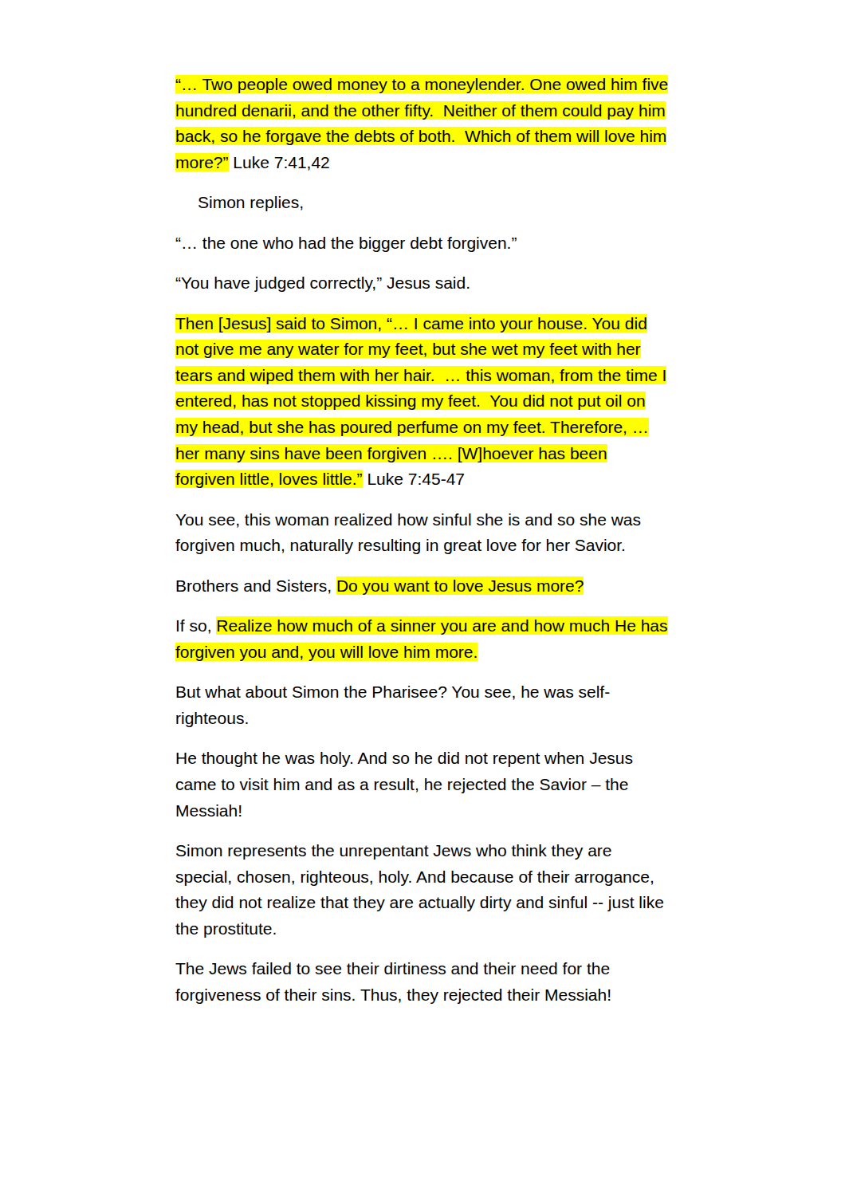“… Two people owed money to a moneylender. One owed him five hundred denarii, and the other fifty. Neither of them could pay him back, so he forgave the debts of both. Which of them will love him more?” Luke 7:41,42
Simon replies,
“… the one who had the bigger debt forgiven.”
“You have judged correctly,” Jesus said.
Then [Jesus] said to Simon, “… I came into your house. You did not give me any water for my feet, but she wet my feet with her tears and wiped them with her hair. … this woman, from the time I entered, has not stopped kissing my feet. You did not put oil on my head, but she has poured perfume on my feet. Therefore, … her many sins have been forgiven …. [W]hoever has been forgiven little, loves little.” Luke 7:45-47
You see, this woman realized how sinful she is and so she was forgiven much, naturally resulting in great love for her Savior.
Brothers and Sisters, Do you want to love Jesus more?
If so, Realize how much of a sinner you are and how much He has forgiven you and, you will love him more.
But what about Simon the Pharisee? You see, he was self-righteous.
He thought he was holy. And so he did not repent when Jesus came to visit him and as a result, he rejected the Savior – the Messiah!
Simon represents the unrepentant Jews who think they are special, chosen, righteous, holy. And because of their arrogance, they did not realize that they are actually dirty and sinful -- just like the prostitute.
The Jews failed to see their dirtiness and their need for the forgiveness of their sins. Thus, they rejected their Messiah!